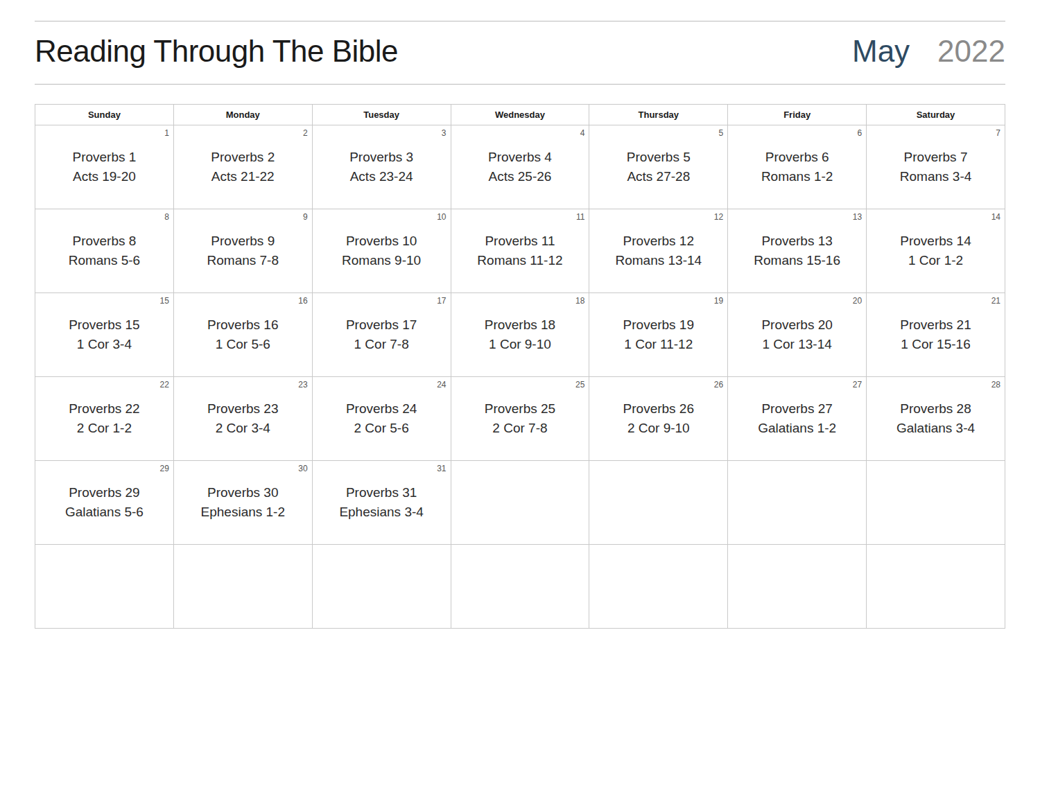Reading Through The Bible
May
2022
| Sunday | Monday | Tuesday | Wednesday | Thursday | Friday | Saturday |
| --- | --- | --- | --- | --- | --- | --- |
| 1 Proverbs 1 Acts 19-20 | 2 Proverbs 2 Acts 21-22 | 3 Proverbs 3 Acts 23-24 | 4 Proverbs 4 Acts 25-26 | 5 Proverbs 5 Acts 27-28 | 6 Proverbs 6 Romans 1-2 | 7 Proverbs 7 Romans 3-4 |
| 8 Proverbs 8 Romans 5-6 | 9 Proverbs 9 Romans 7-8 | 10 Proverbs 10 Romans 9-10 | 11 Proverbs 11 Romans 11-12 | 12 Proverbs 12 Romans 13-14 | 13 Proverbs 13 Romans 15-16 | 14 Proverbs 14 1 Cor 1-2 |
| 15 Proverbs 15 1 Cor 3-4 | 16 Proverbs 16 1 Cor 5-6 | 17 Proverbs 17 1 Cor 7-8 | 18 Proverbs 18 1 Cor 9-10 | 19 Proverbs 19 1 Cor 11-12 | 20 Proverbs 20 1 Cor 13-14 | 21 Proverbs 21 1 Cor 15-16 |
| 22 Proverbs 22 2 Cor 1-2 | 23 Proverbs 23 2 Cor 3-4 | 24 Proverbs 24 2 Cor 5-6 | 25 Proverbs 25 2 Cor 7-8 | 26 Proverbs 26 2 Cor 9-10 | 27 Proverbs 27 Galatians 1-2 | 28 Proverbs 28 Galatians 3-4 |
| 29 Proverbs 29 Galatians 5-6 | 30 Proverbs 30 Ephesians 1-2 | 31 Proverbs 31 Ephesians 3-4 | | | | |